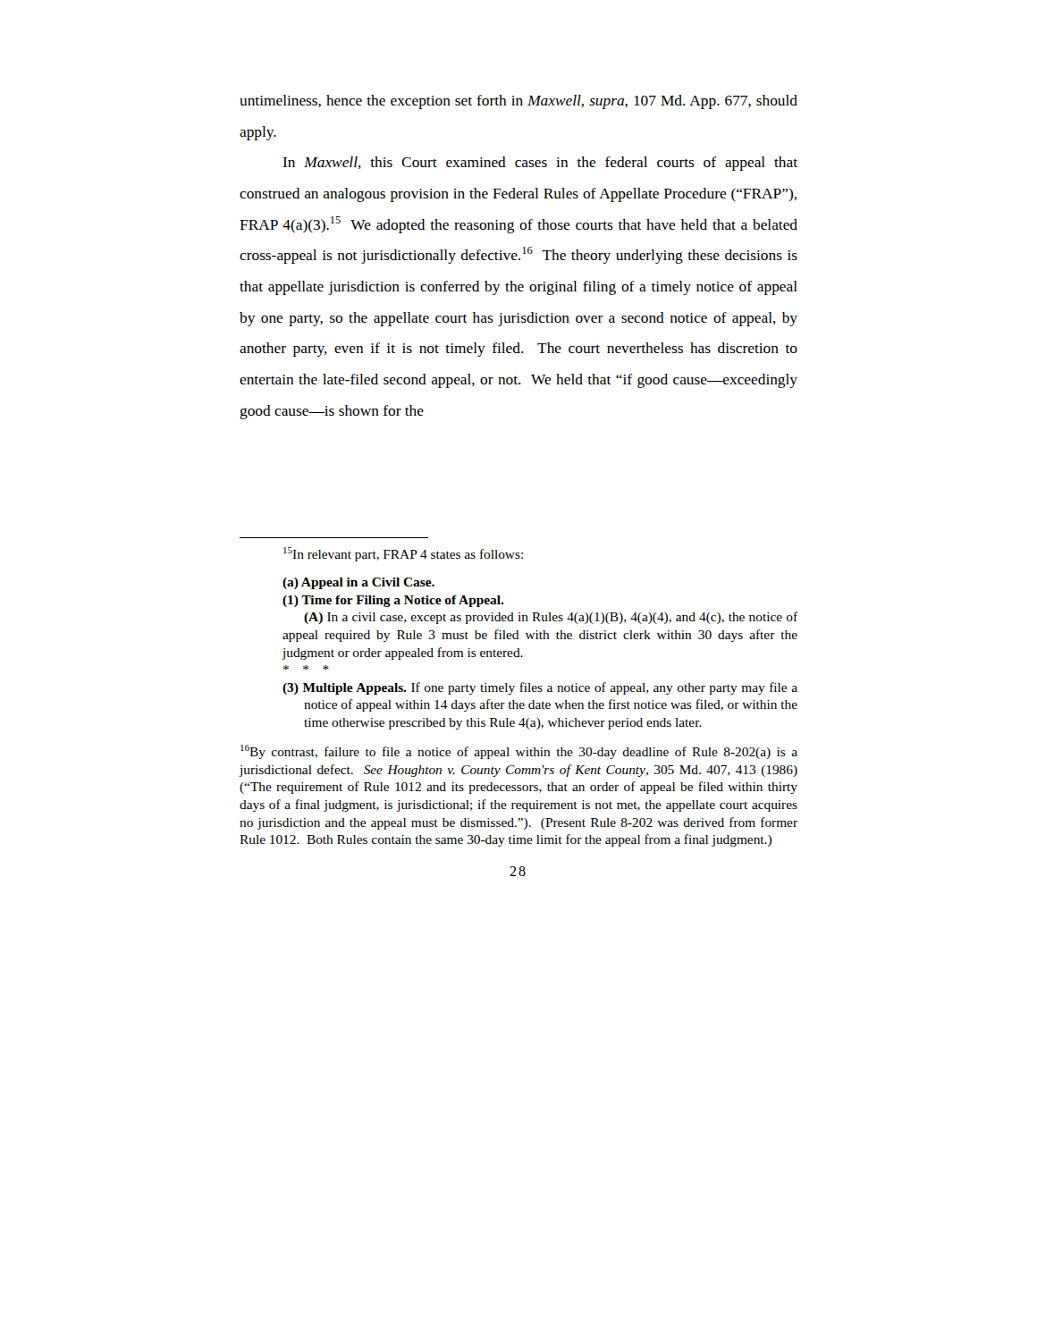untimeliness, hence the exception set forth in Maxwell, supra, 107 Md. App. 677, should apply.
In Maxwell, this Court examined cases in the federal courts of appeal that construed an analogous provision in the Federal Rules of Appellate Procedure (“FRAP”), FRAP 4(a)(3).15 We adopted the reasoning of those courts that have held that a belated cross-appeal is not jurisdictionally defective.16 The theory underlying these decisions is that appellate jurisdiction is conferred by the original filing of a timely notice of appeal by one party, so the appellate court has jurisdiction over a second notice of appeal, by another party, even if it is not timely filed. The court nevertheless has discretion to entertain the late-filed second appeal, or not. We held that “if good cause—exceedingly good cause—is shown for the
15In relevant part, FRAP 4 states as follows:
(a) Appeal in a Civil Case.
(1) Time for Filing a Notice of Appeal.
(A) In a civil case, except as provided in Rules 4(a)(1)(B), 4(a)(4), and 4(c), the notice of appeal required by Rule 3 must be filed with the district clerk within 30 days after the judgment or order appealed from is entered.
* * *
(3) Multiple Appeals. If one party timely files a notice of appeal, any other party may file a notice of appeal within 14 days after the date when the first notice was filed, or within the time otherwise prescribed by this Rule 4(a), whichever period ends later.
16By contrast, failure to file a notice of appeal within the 30-day deadline of Rule 8-202(a) is a jurisdictional defect. See Houghton v. County Comm'rs of Kent County, 305 Md. 407, 413 (1986) (“The requirement of Rule 1012 and its predecessors, that an order of appeal be filed within thirty days of a final judgment, is jurisdictional; if the requirement is not met, the appellate court acquires no jurisdiction and the appeal must be dismissed.”). (Present Rule 8-202 was derived from former Rule 1012. Both Rules contain the same 30-day time limit for the appeal from a final judgment.)
28